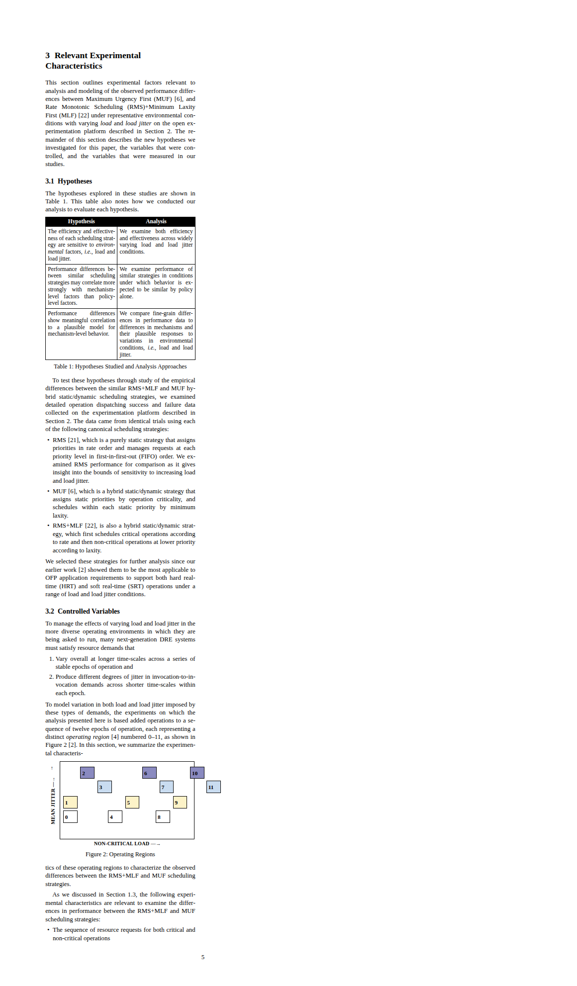3 Relevant Experimental Characteristics
This section outlines experimental factors relevant to analysis and modeling of the observed performance differences between Maximum Urgency First (MUF) [6], and Rate Monotonic Scheduling (RMS)+Minimum Laxity First (MLF) [22] under representative environmental conditions with varying load and load jitter on the open experimentation platform described in Section 2. The remainder of this section describes the new hypotheses we investigated for this paper, the variables that were controlled, and the variables that were measured in our studies.
3.1 Hypotheses
The hypotheses explored in these studies are shown in Table 1. This table also notes how we conducted our analysis to evaluate each hypothesis.
| Hypothesis | Analysis |
| --- | --- |
| The efficiency and effectiveness of each scheduling strategy are sensitive to environmental factors, i.e. , load and load jitter. | We examine both efficiency and effectiveness across widely varying load and load jitter conditions. |
| Performance differences between similar scheduling strategies may correlate more strongly with mechanism-level factors than policy-level factors. | We examine performance of similar strategies in conditions under which behavior is expected to be similar by policy alone. |
| Performance differences show meaningful correlation to a plausible model for mechanism-level behavior. | We compare fine-grain differences in performance data to differences in mechanisms and their plausible responses to variations in environmental conditions, i.e. , load and load jitter. |
Table 1: Hypotheses Studied and Analysis Approaches
To test these hypotheses through study of the empirical differences between the similar RMS+MLF and MUF hybrid static/dynamic scheduling strategies, we examined detailed operation dispatching success and failure data collected on the experimentation platform described in Section 2. The data came from identical trials using each of the following canonical scheduling strategies:
RMS [21], which is a purely static strategy that assigns priorities in rate order and manages requests at each priority level in first-in-first-out (FIFO) order. We examined RMS performance for comparison as it gives insight into the bounds of sensitivity to increasing load and load jitter.
MUF [6], which is a hybrid static/dynamic strategy that assigns static priorities by operation criticality, and schedules within each static priority by minimum laxity.
RMS+MLF [22], is also a hybrid static/dynamic strategy, which first schedules critical operations according to rate and then non-critical operations at lower priority according to laxity.
We selected these strategies for further analysis since our earlier work [2] showed them to be the most applicable to OFP application requirements to support both hard real-time (HRT) and soft real-time (SRT) operations under a range of load and load jitter conditions.
3.2 Controlled Variables
To manage the effects of varying load and load jitter in the more diverse operating environments in which they are being asked to run, many next-generation DRE systems must satisfy resource demands that
Vary overall at longer time-scales across a series of stable epochs of operation and
Produce different degrees of jitter in invocation-to-invocation demands across shorter time-scales within each epoch.
To model variation in both load and load jitter imposed by these types of demands, the experiments on which the analysis presented here is based added operations to a sequence of twelve epochs of operation, each representing a distinct operating region [4] numbered 0–11, as shown in Figure 2 [2]. In this section, we summarize the experimental characteris-
↑
MEAN JITTER —→
2
3
1
0
6
7
5
4
10
11
9
8
NON-CRITICAL LOAD —→
Figure 2: Operating Regions
tics of these operating regions to characterize the observed differences between the RMS+MLF and MUF scheduling strategies.
As we discussed in Section 1.3, the following experimental characteristics are relevant to examine the differences in performance between the RMS+MLF and MUF scheduling strategies:
The sequence of resource requests for both critical and non-critical operations
5